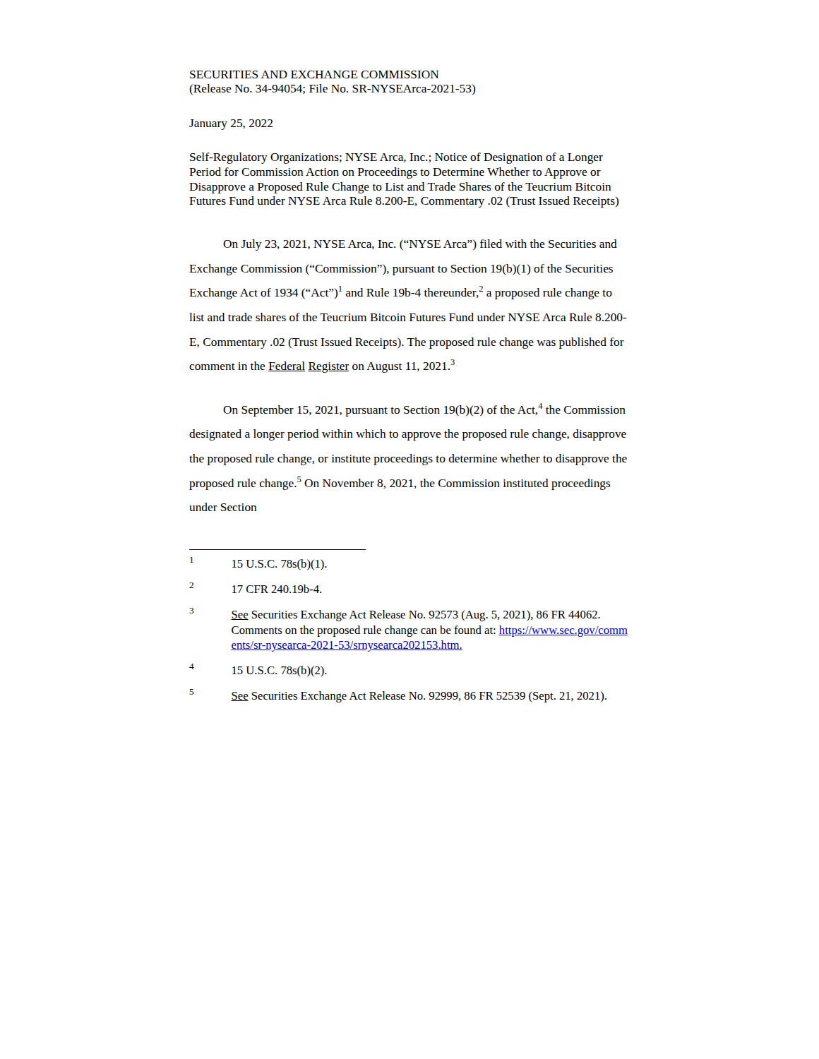SECURITIES AND EXCHANGE COMMISSION
(Release No. 34-94054; File No. SR-NYSEArca-2021-53)
January 25, 2022
Self-Regulatory Organizations; NYSE Arca, Inc.; Notice of Designation of a Longer Period for Commission Action on Proceedings to Determine Whether to Approve or Disapprove a Proposed Rule Change to List and Trade Shares of the Teucrium Bitcoin Futures Fund under NYSE Arca Rule 8.200-E, Commentary .02 (Trust Issued Receipts)
On July 23, 2021, NYSE Arca, Inc. (“NYSE Arca”) filed with the Securities and Exchange Commission (“Commission”), pursuant to Section 19(b)(1) of the Securities Exchange Act of 1934 (“Act”)1 and Rule 19b-4 thereunder,2 a proposed rule change to list and trade shares of the Teucrium Bitcoin Futures Fund under NYSE Arca Rule 8.200-E, Commentary .02 (Trust Issued Receipts). The proposed rule change was published for comment in the Federal Register on August 11, 2021.3
On September 15, 2021, pursuant to Section 19(b)(2) of the Act,4 the Commission designated a longer period within which to approve the proposed rule change, disapprove the proposed rule change, or institute proceedings to determine whether to disapprove the proposed rule change.5 On November 8, 2021, the Commission instituted proceedings under Section
| 1 | 15 U.S.C. 78s(b)(1). |
| 2 | 17 CFR 240.19b-4. |
| 3 | See Securities Exchange Act Release No. 92573 (Aug. 5, 2021), 86 FR 44062. Comments on the proposed rule change can be found at: https://www.sec.gov/comments/sr-nysearca-2021-53/srnysearca202153.htm. |
| 4 | 15 U.S.C. 78s(b)(2). |
| 5 | See Securities Exchange Act Release No. 92999, 86 FR 52539 (Sept. 21, 2021). |